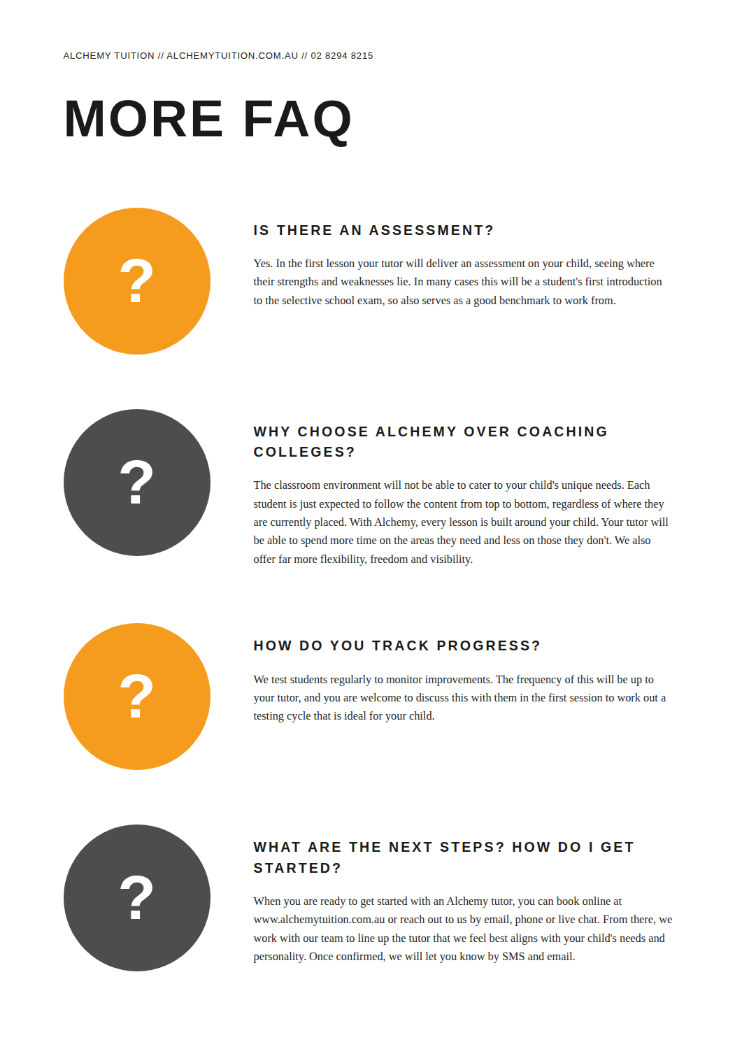Alchemy Tuition // alchemytuition.com.au // 02 8294 8215
More FAQ
?
Is there an assessment?
Yes. In the first lesson your tutor will deliver an assessment on your child, seeing where their strengths and weaknesses lie. In many cases this will be a student's first introduction to the selective school exam, so also serves as a good benchmark to work from.
?
Why choose Alchemy over coaching colleges?
The classroom environment will not be able to cater to your child's unique needs. Each student is just expected to follow the content from top to bottom, regardless of where they are currently placed. With Alchemy, every lesson is built around your child. Your tutor will be able to spend more time on the areas they need and less on those they don't. We also offer far more flexibility, freedom and visibility.
?
How do you track progress?
We test students regularly to monitor improvements. The frequency of this will be up to your tutor, and you are welcome to discuss this with them in the first session to work out a testing cycle that is ideal for your child.
?
What are the next steps? How do I get started?
When you are ready to get started with an Alchemy tutor, you can book online at www.alchemytuition.com.au or reach out to us by email, phone or live chat. From there, we work with our team to line up the tutor that we feel best aligns with your child's needs and personality. Once confirmed, we will let you know by SMS and email.